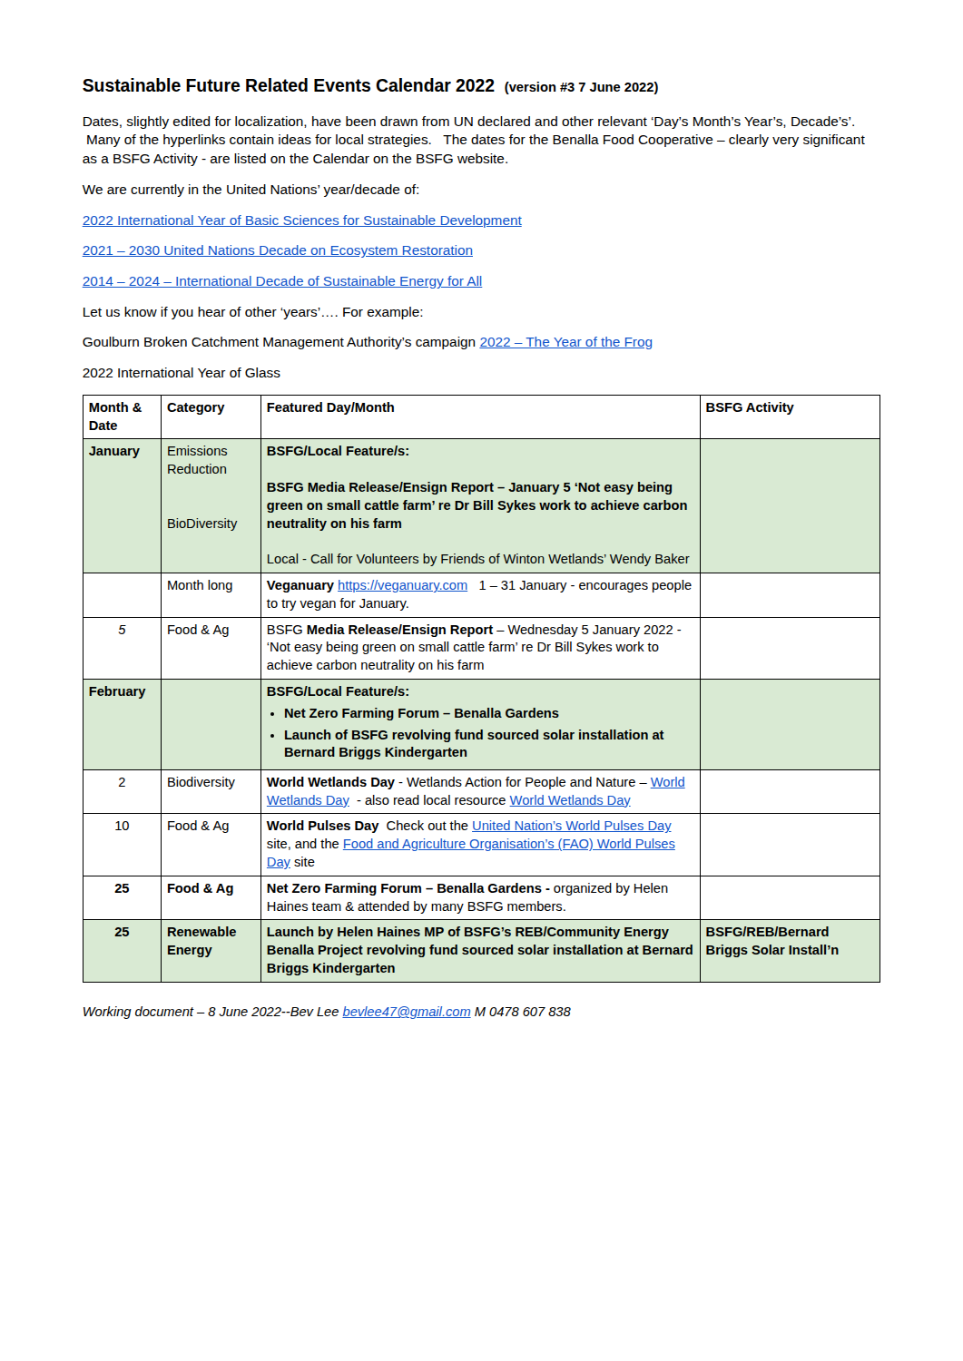Sustainable Future Related Events Calendar 2022 (version #3 7 June 2022)
Dates, slightly edited for localization, have been drawn from UN declared and other relevant ‘Day’s Month’s Year’s, Decade’s’. Many of the hyperlinks contain ideas for local strategies. The dates for the Benalla Food Cooperative – clearly very significant as a BSFG Activity - are listed on the Calendar on the BSFG website.
We are currently in the United Nations’ year/decade of:
2022 International Year of Basic Sciences for Sustainable Development
2021 – 2030 United Nations Decade on Ecosystem Restoration
2014 – 2024 – International Decade of Sustainable Energy for All
Let us know if you hear of other ‘years’…. For example:
Goulburn Broken Catchment Management Authority’s campaign 2022 – The Year of the Frog
2022 International Year of Glass
| Month & Date | Category | Featured Day/Month | BSFG Activity |
| --- | --- | --- | --- |
| January | Emissions Reduction BioDiversity | BSFG/Local Feature/s: BSFG Media Release/Ensign Report – January 5 ‘Not easy being green on small cattle farm’ re Dr Bill Sykes work to achieve carbon neutrality on his farm Local - Call for Volunteers by Friends of Winton Wetlands’ Wendy Baker | |
| | Month long | Veganuary https://veganuary.com 1 – 31 January - encourages people to try vegan for January. | |
| 5 | Food & Ag | BSFG Media Release/Ensign Report – Wednesday 5 January 2022 - ‘Not easy being green on small cattle farm’ re Dr Bill Sykes work to achieve carbon neutrality on his farm | |
| February | | BSFG/Local Feature/s: Net Zero Farming Forum – Benalla Gardens Launch of BSFG revolving fund sourced solar installation at Bernard Briggs Kindergarten | |
| 2 | Biodiversity | World Wetlands Day - Wetlands Action for People and Nature – World Wetlands Day - also read local resource World Wetlands Day | |
| 10 | Food & Ag | World Pulses Day Check out the United Nation’s World Pulses Day site, and the Food and Agriculture Organisation’s (FAO) World Pulses Day site | |
| 25 | Food & Ag | Net Zero Farming Forum – Benalla Gardens - organized by Helen Haines team & attended by many BSFG members. | |
| 25 | Renewable Energy | Launch by Helen Haines MP of BSFG’s REB/Community Energy Benalla Project revolving fund sourced solar installation at Bernard Briggs Kindergarten | BSFG/REB/Bernard Briggs Solar Install’n |
Working document – 8 June 2022--Bev Lee bevlee47@gmail.com M 0478 607 838